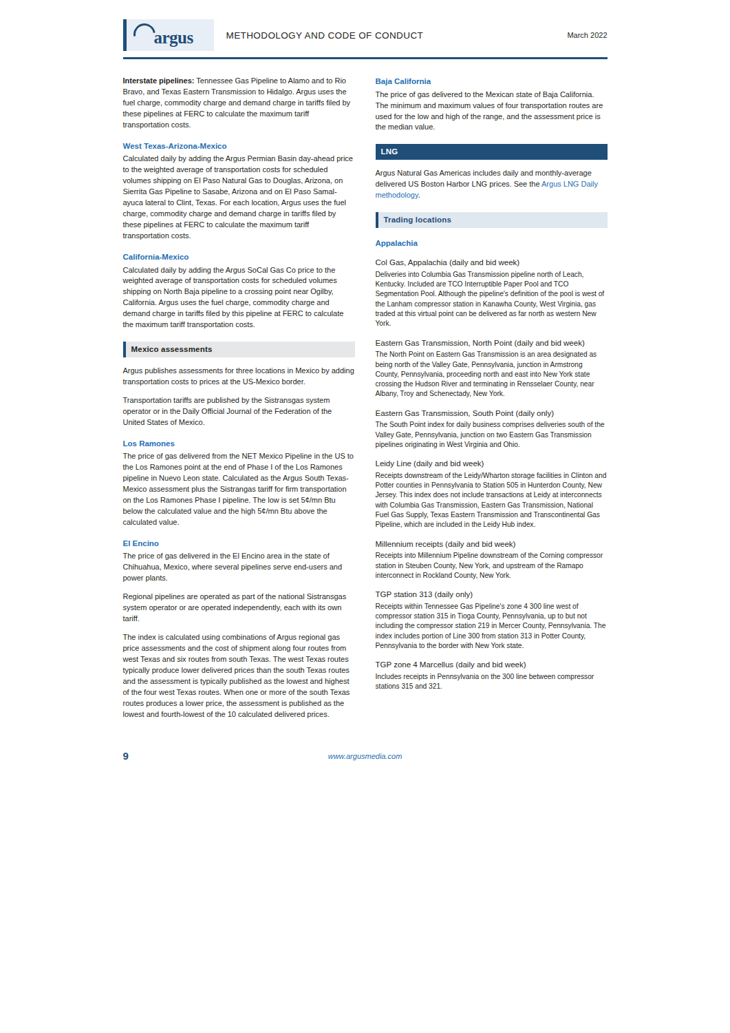argus
METHODOLOGY AND CODE OF CONDUCT
March 2022
Interstate pipelines: Tennessee Gas Pipeline to Alamo and to Rio Bravo, and Texas Eastern Transmission to Hidalgo. Argus uses the fuel charge, commodity charge and demand charge in tariffs filed by these pipelines at FERC to calculate the maximum tariff transportation costs.
West Texas-Arizona-Mexico
Calculated daily by adding the Argus Permian Basin day-ahead price to the weighted average of transportation costs for scheduled volumes shipping on El Paso Natural Gas to Douglas, Arizona, on Sierrita Gas Pipeline to Sasabe, Arizona and on El Paso Samal-ayuca lateral to Clint, Texas. For each location, Argus uses the fuel charge, commodity charge and demand charge in tariffs filed by these pipelines at FERC to calculate the maximum tariff transportation costs.
California-Mexico
Calculated daily by adding the Argus SoCal Gas Co price to the weighted average of transportation costs for scheduled volumes shipping on North Baja pipeline to a crossing point near Ogilby, California. Argus uses the fuel charge, commodity charge and demand charge in tariffs filed by this pipeline at FERC to calculate the maximum tariff transportation costs.
Mexico assessments
Argus publishes assessments for three locations in Mexico by adding transportation costs to prices at the US-Mexico border.
Transportation tariffs are published by the Sistransgas system operator or in the Daily Official Journal of the Federation of the United States of Mexico.
Los Ramones
The price of gas delivered from the NET Mexico Pipeline in the US to the Los Ramones point at the end of Phase I of the Los Ramones pipeline in Nuevo Leon state. Calculated as the Argus South Texas-Mexico assessment plus the Sistrangas tariff for firm transportation on the Los Ramones Phase I pipeline. The low is set 5¢/mn Btu below the calculated value and the high 5¢/mn Btu above the calculated value.
El Encino
The price of gas delivered in the El Encino area in the state of Chihuahua, Mexico, where several pipelines serve end-users and power plants.
Regional pipelines are operated as part of the national Sistransgas system operator or are operated independently, each with its own tariff.
The index is calculated using combinations of Argus regional gas price assessments and the cost of shipment along four routes from west Texas and six routes from south Texas. The west Texas routes typically produce lower delivered prices than the south Texas routes and the assessment is typically published as the lowest and highest of the four west Texas routes. When one or more of the south Texas routes produces a lower price, the assessment is published as the lowest and fourth-lowest of the 10 calculated delivered prices.
Baja California
The price of gas delivered to the Mexican state of Baja California. The minimum and maximum values of four transportation routes are used for the low and high of the range, and the assessment price is the median value.
LNG
Argus Natural Gas Americas includes daily and monthly-average delivered US Boston Harbor LNG prices. See the Argus LNG Daily methodology.
Trading locations
Appalachia
Col Gas, Appalachia (daily and bid week)
Deliveries into Columbia Gas Transmission pipeline north of Leach, Kentucky. Included are TCO Interruptible Paper Pool and TCO Segmentation Pool. Although the pipeline's definition of the pool is west of the Lanham compressor station in Kanawha County, West Virginia, gas traded at this virtual point can be delivered as far north as western New York.
Eastern Gas Transmission, North Point (daily and bid week)
The North Point on Eastern Gas Transmission is an area designated as being north of the Valley Gate, Pennsylvania, junction in Armstrong County, Pennsylvania, proceeding north and east into New York state crossing the Hudson River and terminating in Rensselaer County, near Albany, Troy and Schenectady, New York.
Eastern Gas Transmission, South Point (daily only)
The South Point index for daily business comprises deliveries south of the Valley Gate, Pennsylvania, junction on two Eastern Gas Transmission pipelines originating in West Virginia and Ohio.
Leidy Line (daily and bid week)
Receipts downstream of the Leidy/Wharton storage facilities in Clinton and Potter counties in Pennsylvania to Station 505 in Hunterdon County, New Jersey. This index does not include transactions at Leidy at interconnects with Columbia Gas Transmission, Eastern Gas Transmission, National Fuel Gas Supply, Texas Eastern Transmission and Transcontinental Gas Pipeline, which are included in the Leidy Hub index.
Millennium receipts (daily and bid week)
Receipts into Millennium Pipeline downstream of the Corning compressor station in Steuben County, New York, and upstream of the Ramapo interconnect in Rockland County, New York.
TGP station 313 (daily only)
Receipts within Tennessee Gas Pipeline's zone 4 300 line west of compressor station 315 in Tioga County, Pennsylvania, up to but not including the compressor station 219 in Mercer County, Pennsylvania. The index includes portion of Line 300 from station 313 in Potter County, Pennsylvania to the border with New York state.
TGP zone 4 Marcellus (daily and bid week)
Includes receipts in Pennsylvania on the 300 line between compressor stations 315 and 321.
9
www.argusmedia.com